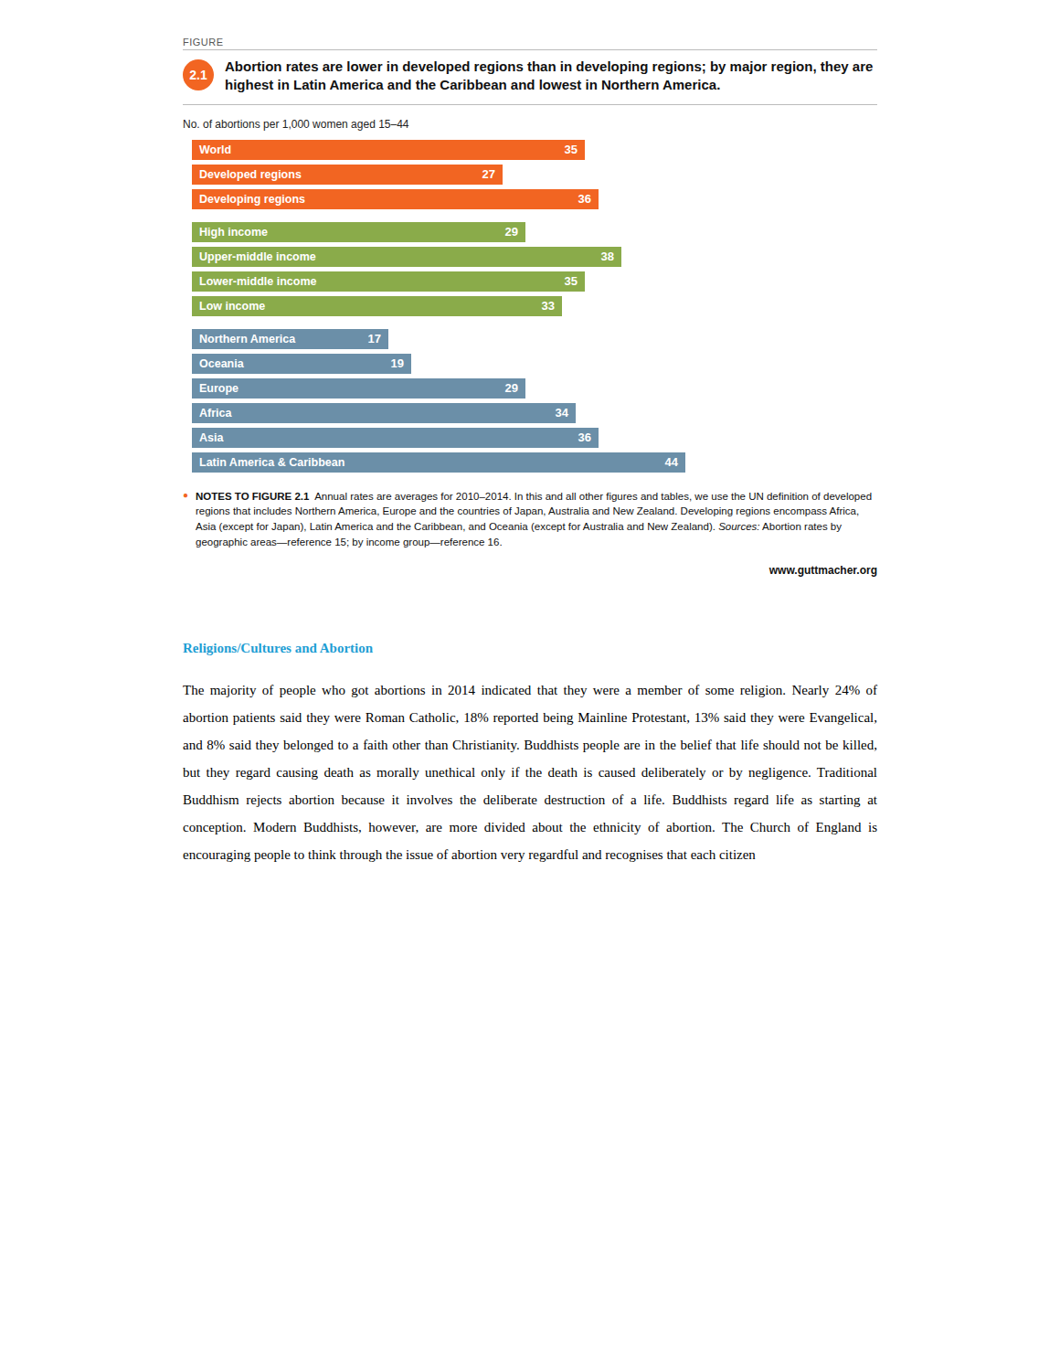FIGURE
2.1
Abortion rates are lower in developed regions than in developing regions; by major region, they are highest in Latin America and the Caribbean and lowest in Northern America.
No. of abortions per 1,000 women aged 15–44
World 35
Developed regions 27
Developing regions 36
High income 29
Upper-middle income 38
Lower-middle income 35
Low income 33
Northern America 17
Oceania 19
Europe 29
Africa 34
Asia 36
Latin America & Caribbean 44
NOTES TO FIGURE 2.1 Annual rates are averages for 2010–2014. In this and all other figures and tables, we use the UN definition of developed regions that includes Northern America, Europe and the countries of Japan, Australia and New Zealand. Developing regions encompass Africa, Asia (except for Japan), Latin America and the Caribbean, and Oceania (except for Australia and New Zealand). Sources: Abortion rates by geographic areas—reference 15; by income group—reference 16.
www.guttmacher.org
Religions/Cultures and Abortion
The majority of people who got abortions in 2014 indicated that they were a member of some religion. Nearly 24% of abortion patients said they were Roman Catholic, 18% reported being Mainline Protestant, 13% said they were Evangelical, and 8% said they belonged to a faith other than Christianity. Buddhists people are in the belief that life should not be killed, but they regard causing death as morally unethical only if the death is caused deliberately or by negligence. Traditional Buddhism rejects abortion because it involves the deliberate destruction of a life. Buddhists regard life as starting at conception. Modern Buddhists, however, are more divided about the ethnicity of abortion. The Church of England is encouraging people to think through the issue of abortion very regardful and recognises that each citizen